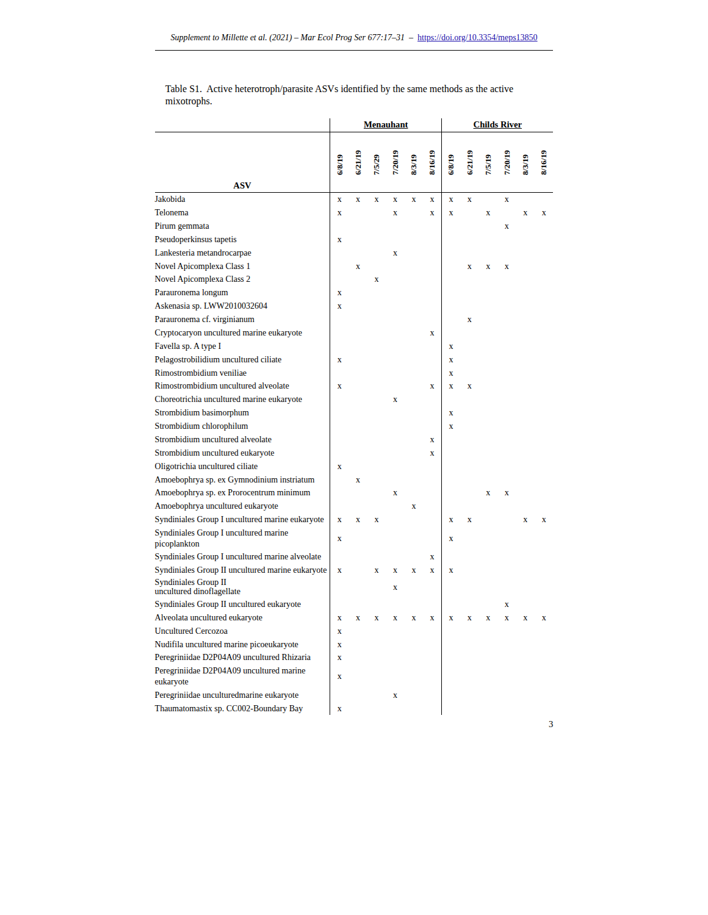Supplement to Millette et al. (2021) – Mar Ecol Prog Ser 677:17–31 – https://doi.org/10.3354/meps13850
Table S1. Active heterotroph/parasite ASVs identified by the same methods as the active mixotrophs.
| | Menauhant | Childs River |
| | 6/8/19 | 6/21/19 | 7/5/29 | 7/20/19 | 8/3/19 | 8/16/19 | 6/8/19 | 6/21/19 | 7/5/19 | 7/20/19 | 8/3/19 | 8/16/19 |
| ASV | | | | | | | | | | | | |
| Jakobida | x | x | x | x | x | x | x | x | | x | | |
| Telonema | x | | | x | | x | x | | x | | x | x |
| Pirum gemmata | | | | | | | | | | x | | |
| Pseudoperkinsus tapetis | x | | | | | | | | | | | |
| Lankesteria metandrocarpae | | | | x | | | | | | | | |
| Novel Apicomplexa Class 1 | | x | | | | | | x | x | x | | |
| Novel Apicomplexa Class 2 | | | x | | | | | | | | | |
| Parauronema longum | x | | | | | | | | | | | |
| Askenasia sp. LWW2010032604 | x | | | | | | | | | | | |
| Parauronema cf. virginianum | | | | | | | | x | | | | |
| Cryptocaryon uncultured marine eukaryote | | | | | | x | | | | | | |
| Favella sp. A type I | | | | | | | x | | | | | |
| Pelagostrobilidium uncultured ciliate | x | | | | | | x | | | | | |
| Rimostrombidium veniliae | | | | | | | x | | | | | |
| Rimostrombidium uncultured alveolate | x | | | | | x | x | x | | | | |
| Choreotrichia uncultured marine eukaryote | | | | x | | | | | | | | |
| Strombidium basimorphum | | | | | | | x | | | | | |
| Strombidium chlorophilum | | | | | | | x | | | | | |
| Strombidium uncultured alveolate | | | | | | x | | | | | | |
| Strombidium uncultured eukaryote | | | | | | x | | | | | | |
| Oligotrichia uncultured ciliate | x | | | | | | | | | | | |
| Amoebophrya sp. ex Gymnodinium instriatum | | x | | | | | | | | | | |
| Amoebophrya sp. ex Prorocentrum minimum | | | | x | | | | | x | x | | |
| Amoebophrya uncultured eukaryote | | | | | x | | | | | | | |
| Syndiniales Group I uncultured marine eukaryote | x | x | x | | | | x | x | | | x | x |
| Syndiniales Group I uncultured marine picoplankton | x | | | | | | x | | | | | |
| Syndiniales Group I uncultured marine alveolate | | | | | | x | | | | | | |
| Syndiniales Group II uncultured marine eukaryote | x | | x | x | x | x | x | | | | | |
| Syndiniales Group II uncultured dinoflagellate | | | | x | | | | | | | | |
| Syndiniales Group II uncultured eukaryote | | | | | | | | | | x | | |
| Alveolata uncultured eukaryote | x | x | x | x | x | x | x | x | x | x | x | x |
| Uncultured Cercozoa | x | | | | | | | | | | | |
| Nudifila uncultured marine picoeukaryote | x | | | | | | | | | | | |
| Peregriniidae D2P04A09 uncultured Rhizaria | x | | | | | | | | | | | |
| Peregriniidae D2P04A09 uncultured marine eukaryote | x | | | | | | | | | | | |
| Peregriniidae unculturedmarine eukaryote | | | | x | | | | | | | | |
| Thaumatomastix sp. CC002-Boundary Bay | x | | | | | | | | | | | |
3